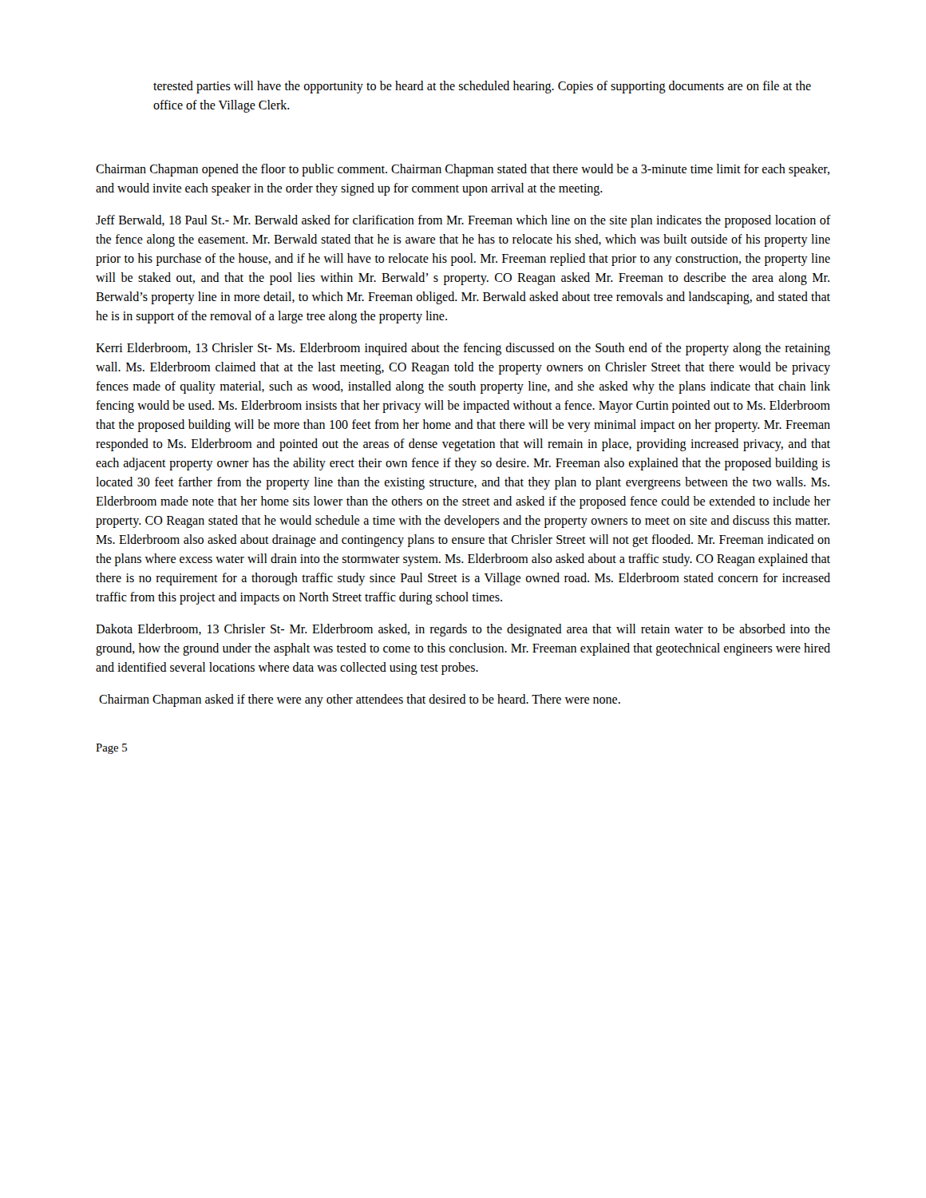terested parties will have the opportunity to be heard at the scheduled hearing. Copies of supporting documents are on file at the office of the Village Clerk.
Chairman Chapman opened the floor to public comment. Chairman Chapman stated that there would be a 3-minute time limit for each speaker, and would invite each speaker in the order they signed up for comment upon arrival at the meeting.
Jeff Berwald, 18 Paul St.- Mr. Berwald asked for clarification from Mr. Freeman which line on the site plan indicates the proposed location of the fence along the easement. Mr. Berwald stated that he is aware that he has to relocate his shed, which was built outside of his property line prior to his purchase of the house, and if he will have to relocate his pool. Mr. Freeman replied that prior to any construction, the property line will be staked out, and that the pool lies within Mr. Berwald’ s property. CO Reagan asked Mr. Freeman to describe the area along Mr. Berwald’s property line in more detail, to which Mr. Freeman obliged. Mr. Berwald asked about tree removals and landscaping, and stated that he is in support of the removal of a large tree along the property line.
Kerri Elderbroom, 13 Chrisler St- Ms. Elderbroom inquired about the fencing discussed on the South end of the property along the retaining wall. Ms. Elderbroom claimed that at the last meeting, CO Reagan told the property owners on Chrisler Street that there would be privacy fences made of quality material, such as wood, installed along the south property line, and she asked why the plans indicate that chain link fencing would be used. Ms. Elderbroom insists that her privacy will be impacted without a fence. Mayor Curtin pointed out to Ms. Elderbroom that the proposed building will be more than 100 feet from her home and that there will be very minimal impact on her property. Mr. Freeman responded to Ms. Elderbroom and pointed out the areas of dense vegetation that will remain in place, providing increased privacy, and that each adjacent property owner has the ability erect their own fence if they so desire. Mr. Freeman also explained that the proposed building is located 30 feet farther from the property line than the existing structure, and that they plan to plant evergreens between the two walls. Ms. Elderbroom made note that her home sits lower than the others on the street and asked if the proposed fence could be extended to include her property. CO Reagan stated that he would schedule a time with the developers and the property owners to meet on site and discuss this matter. Ms. Elderbroom also asked about drainage and contingency plans to ensure that Chrisler Street will not get flooded. Mr. Freeman indicated on the plans where excess water will drain into the stormwater system. Ms. Elderbroom also asked about a traffic study. CO Reagan explained that there is no requirement for a thorough traffic study since Paul Street is a Village owned road. Ms. Elderbroom stated concern for increased traffic from this project and impacts on North Street traffic during school times.
Dakota Elderbroom, 13 Chrisler St- Mr. Elderbroom asked, in regards to the designated area that will retain water to be absorbed into the ground, how the ground under the asphalt was tested to come to this conclusion. Mr. Freeman explained that geotechnical engineers were hired and identified several locations where data was collected using test probes.
Chairman Chapman asked if there were any other attendees that desired to be heard. There were none.
Page 5